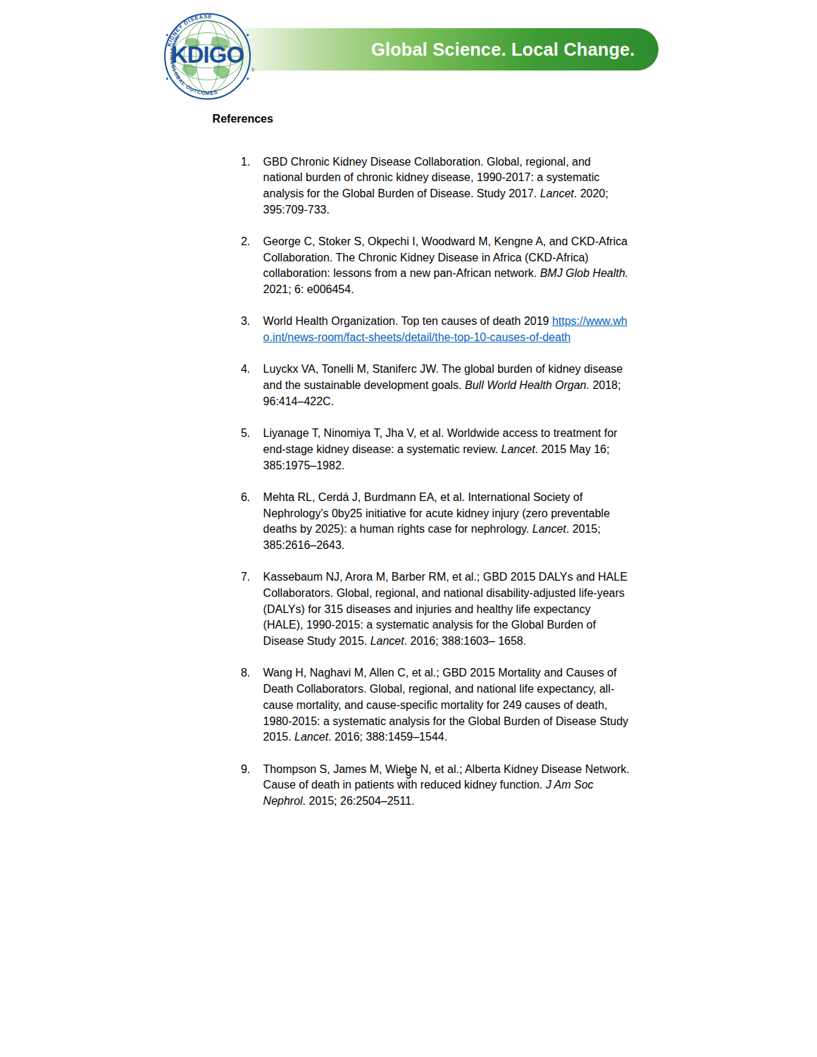Global Science. Local Change.
KIDNEY DISEASE GLOBAL OUTCOMES IMPROVING KDIGO ®
References
GBD Chronic Kidney Disease Collaboration. Global, regional, and national burden of chronic kidney disease, 1990-2017: a systematic analysis for the Global Burden of Disease. Study 2017. Lancet. 2020; 395:709-733.
George C, Stoker S, Okpechi I, Woodward M, Kengne A, and CKD-Africa Collaboration. The Chronic Kidney Disease in Africa (CKD-Africa) collaboration: lessons from a new pan-African network. BMJ Glob Health. 2021; 6: e006454.
World Health Organization. Top ten causes of death 2019 https://www.who.int/news-room/fact-sheets/detail/the-top-10-causes-of-death
Luyckx VA, Tonelli M, Staniferc JW. The global burden of kidney disease and the sustainable development goals. Bull World Health Organ. 2018; 96:414–422C.
Liyanage T, Ninomiya T, Jha V, et al. Worldwide access to treatment for end-stage kidney disease: a systematic review. Lancet. 2015 May 16; 385:1975–1982.
Mehta RL, Cerdá J, Burdmann EA, et al. International Society of Nephrology's 0by25 initiative for acute kidney injury (zero preventable deaths by 2025): a human rights case for nephrology. Lancet. 2015; 385:2616–2643.
Kassebaum NJ, Arora M, Barber RM, et al.; GBD 2015 DALYs and HALE Collaborators. Global, regional, and national disability-adjusted life-years (DALYs) for 315 diseases and injuries and healthy life expectancy (HALE), 1990-2015: a systematic analysis for the Global Burden of Disease Study 2015. Lancet. 2016; 388:1603– 1658.
Wang H, Naghavi M, Allen C, et al.; GBD 2015 Mortality and Causes of Death Collaborators. Global, regional, and national life expectancy, all-cause mortality, and cause-specific mortality for 249 causes of death, 1980-2015: a systematic analysis for the Global Burden of Disease Study 2015. Lancet. 2016; 388:1459–1544.
Thompson S, James M, Wiebe N, et al.; Alberta Kidney Disease Network. Cause of death in patients with reduced kidney function. J Am Soc Nephrol. 2015; 26:2504–2511.
9